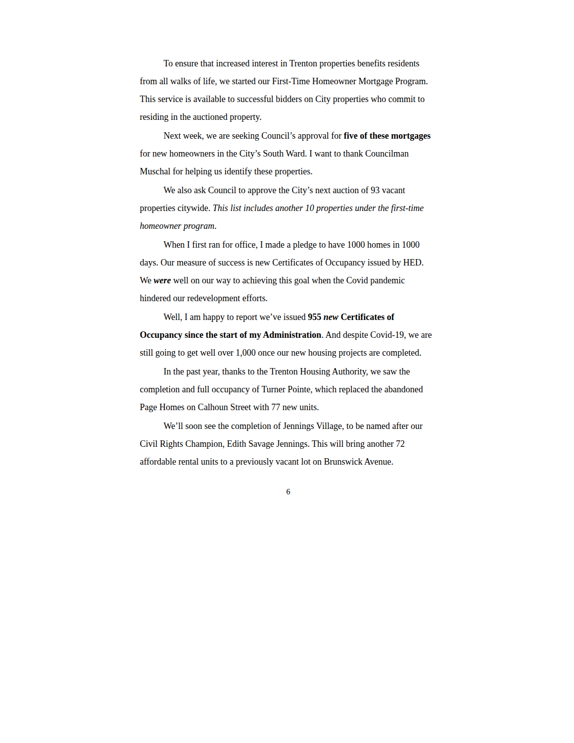To ensure that increased interest in Trenton properties benefits residents from all walks of life, we started our First-Time Homeowner Mortgage Program. This service is available to successful bidders on City properties who commit to residing in the auctioned property.
Next week, we are seeking Council’s approval for five of these mortgages for new homeowners in the City’s South Ward. I want to thank Councilman Muschal for helping us identify these properties.
We also ask Council to approve the City’s next auction of 93 vacant properties citywide. This list includes another 10 properties under the first-time homeowner program.
When I first ran for office, I made a pledge to have 1000 homes in 1000 days. Our measure of success is new Certificates of Occupancy issued by HED. We were well on our way to achieving this goal when the Covid pandemic hindered our redevelopment efforts.
Well, I am happy to report we’ve issued 955 new Certificates of Occupancy since the start of my Administration. And despite Covid-19, we are still going to get well over 1,000 once our new housing projects are completed.
In the past year, thanks to the Trenton Housing Authority, we saw the completion and full occupancy of Turner Pointe, which replaced the abandoned Page Homes on Calhoun Street with 77 new units.
We’ll soon see the completion of Jennings Village, to be named after our Civil Rights Champion, Edith Savage Jennings. This will bring another 72 affordable rental units to a previously vacant lot on Brunswick Avenue.
6